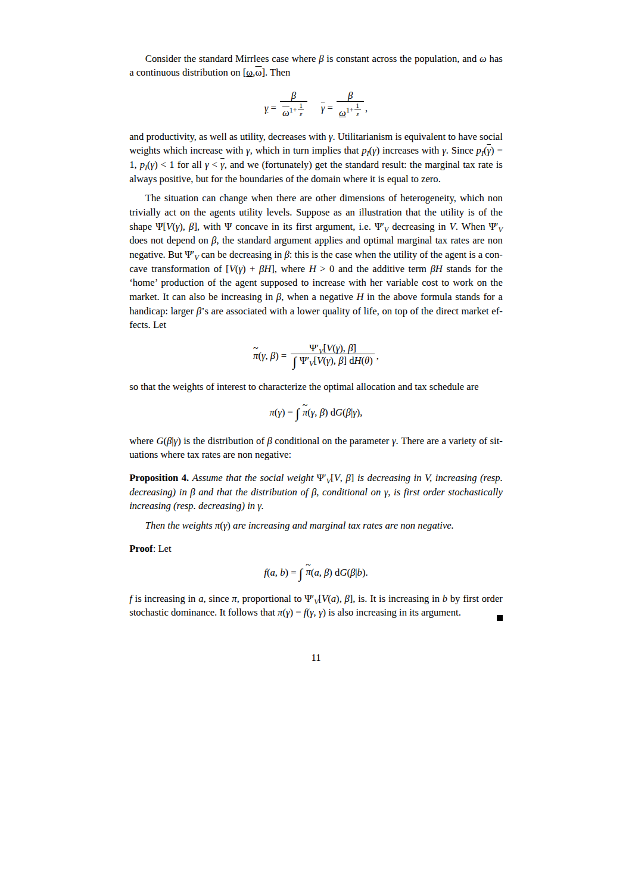Consider the standard Mirrlees case where β is constant across the population, and ω has a continuous distribution on [ω,ω]. Then
γ = β ω1+1 ε γ = β ω1+1 ε ,
and productivity, as well as utility, decreases with γ. Utilitarianism is equivalent to have social weights which increase with γ, which in turn implies that pI(γ) increases with γ. Since pI(γ) = 1, pI(γ) < 1 for all γ < γ, and we (fortunately) get the standard result: the marginal tax rate is always positive, but for the boundaries of the domain where it is equal to zero.
The situation can change when there are other dimensions of heterogeneity, which non trivially act on the agents utility levels. Suppose as an illustration that the utility is of the shape Ψ[V(γ), β], with Ψ concave in its first argument, i.e. Ψ′V decreasing in V. When Ψ′V does not depend on β, the standard argument applies and optimal marginal tax rates are non negative. But Ψ′V can be decreasing in β: this is the case when the utility of the agent is a concave transformation of [V(γ) + βH], where H > 0 and the additive term βH stands for the ‘home’ production of the agent supposed to increase with her variable cost to work on the market. It can also be increasing in β, when a negative H in the above formula stands for a handicap: larger β’s are associated with a lower quality of life, on top of the direct market effects. Let
~π(γ, β) = Ψ′V[V(γ), β] ∫ Ψ′V[V(γ), β] dH(θ) ,
so that the weights of interest to characterize the optimal allocation and tax schedule are
π(γ) = ∫ ~π(γ, β) dG(β|γ),
where G(β|γ) is the distribution of β conditional on the parameter γ. There are a variety of situations where tax rates are non negative:
Proposition 4. Assume that the social weight Ψ′V[V, β] is decreasing in V, increasing (resp. decreasing) in β and that the distribution of β, conditional on γ, is first order stochastically increasing (resp. decreasing) in γ.
Then the weights π(γ) are increasing and marginal tax rates are non negative.
Proof: Let
f(a, b) = ∫ ~π(a, β) dG(β|b).
f is increasing in a, since π, proportional to Ψ′V[V(a), β], is. It is increasing in b by first order stochastic dominance. It follows that π(γ) = f(γ, γ) is also increasing in its argument.
11